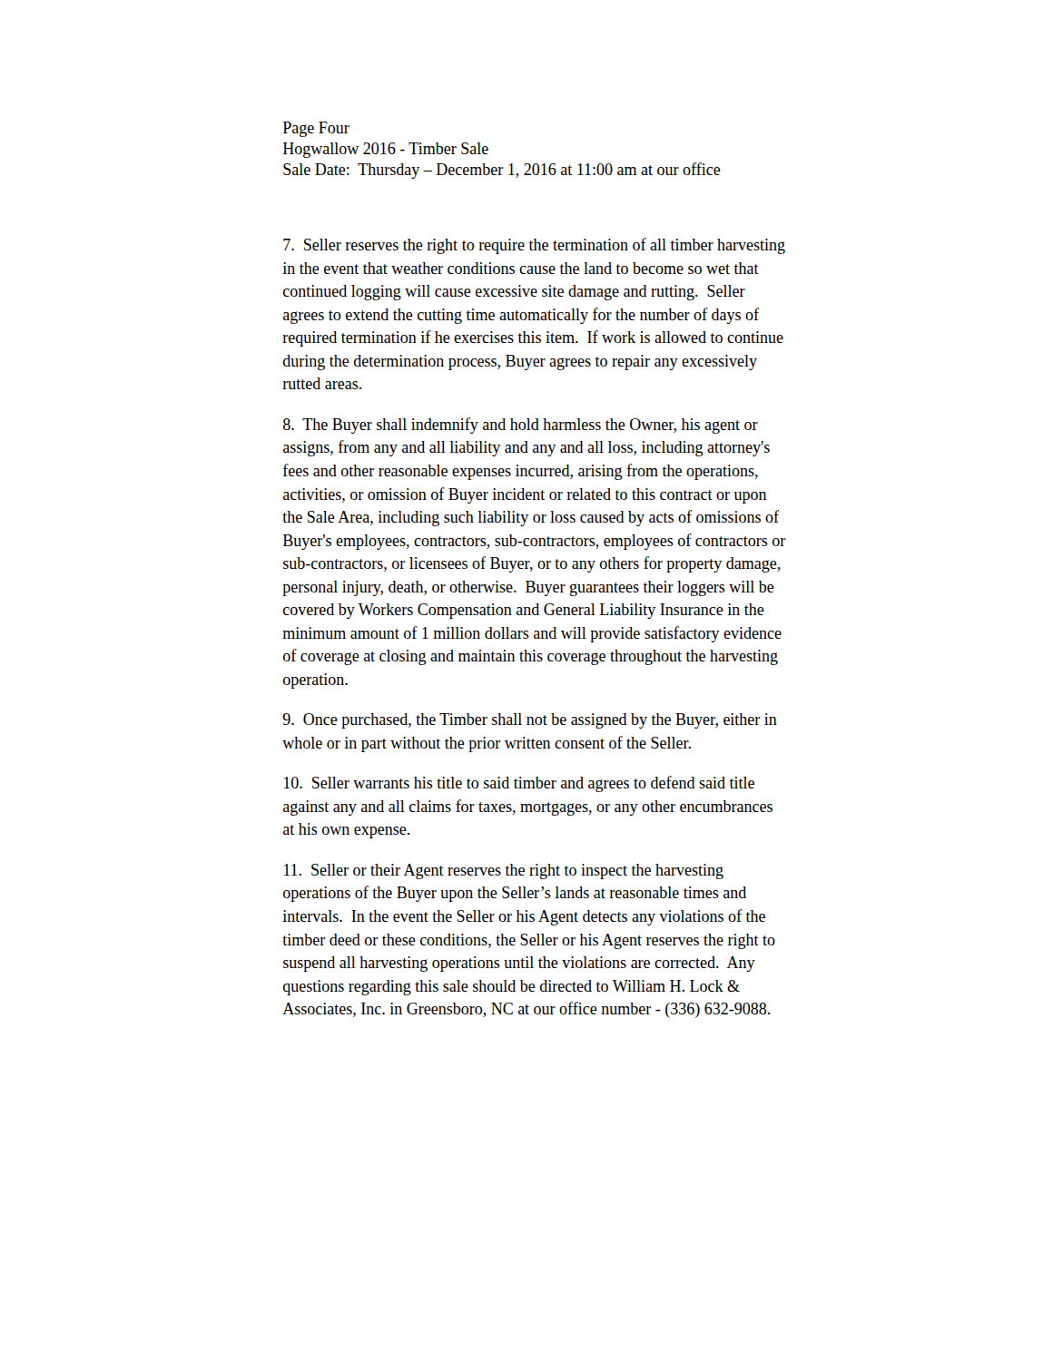Page Four
Hogwallow 2016 - Timber Sale
Sale Date: Thursday – December 1, 2016 at 11:00 am at our office
7. Seller reserves the right to require the termination of all timber harvesting in the event that weather conditions cause the land to become so wet that continued logging will cause excessive site damage and rutting. Seller agrees to extend the cutting time automatically for the number of days of required termination if he exercises this item. If work is allowed to continue during the determination process, Buyer agrees to repair any excessively rutted areas.
8. The Buyer shall indemnify and hold harmless the Owner, his agent or assigns, from any and all liability and any and all loss, including attorney's fees and other reasonable expenses incurred, arising from the operations, activities, or omission of Buyer incident or related to this contract or upon the Sale Area, including such liability or loss caused by acts of omissions of Buyer's employees, contractors, sub-contractors, employees of contractors or sub-contractors, or licensees of Buyer, or to any others for property damage, personal injury, death, or otherwise. Buyer guarantees their loggers will be covered by Workers Compensation and General Liability Insurance in the minimum amount of 1 million dollars and will provide satisfactory evidence of coverage at closing and maintain this coverage throughout the harvesting operation.
9. Once purchased, the Timber shall not be assigned by the Buyer, either in whole or in part without the prior written consent of the Seller.
10. Seller warrants his title to said timber and agrees to defend said title against any and all claims for taxes, mortgages, or any other encumbrances at his own expense.
11. Seller or their Agent reserves the right to inspect the harvesting operations of the Buyer upon the Seller’s lands at reasonable times and intervals. In the event the Seller or his Agent detects any violations of the timber deed or these conditions, the Seller or his Agent reserves the right to suspend all harvesting operations until the violations are corrected. Any questions regarding this sale should be directed to William H. Lock & Associates, Inc. in Greensboro, NC at our office number - (336) 632-9088.